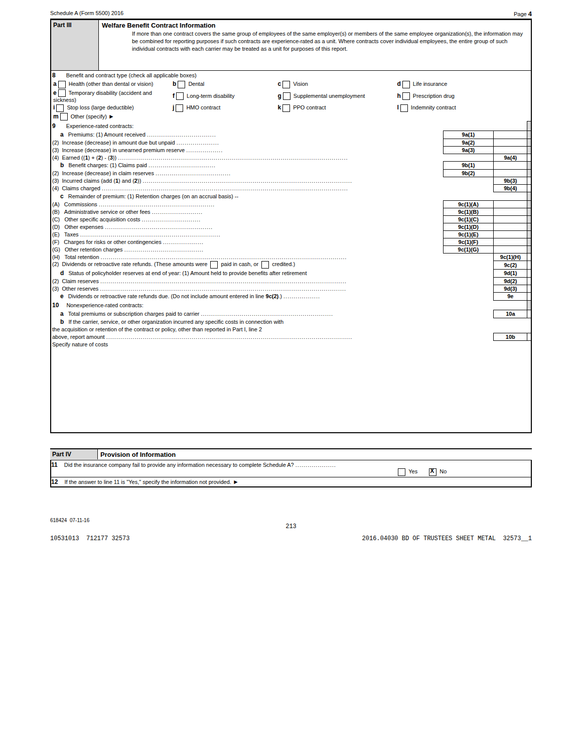Schedule A (Form 5500) 2016
Page 4
Part III
Welfare Benefit Contract Information
If more than one contract covers the same group of employees of the same employer(s) or members of the same employee organization(s), the information may be combined for reporting purposes if such contracts are experience-rated as a unit. Where contracts cover individual employees, the entire group of such individual contracts with each carrier may be treated as a unit for purposes of this report.
| 8 Benefit and contract type (check all applicable boxes) |
| / a Health (other than dental or vision) / b Dental / c Vision / d Life insurance / / e Temporary disability (accident and sickness) / f Long-term disability / g Supplemental unemployment / h Prescription drug / / i Stop loss (large deductible) / j HMO contract / k PPO contract / l Indemnity contract / / m Other (specify) ► / |
| 9 Experience-rated contracts: | |
| a Premiums: (1) Amount received .................................. | 9a(1) | | |
| (2) Increase (decrease) in amount due but unpaid ..................... | 9a(2) | | |
| (3) Increase (decrease) in unearned premium reserve .................. | 9a(3) | | |
| (4) Earned (( 1 ) + ( 2 ) - ( 3 )) ................................................................................................................. | 9a(4) | |
| b Benefit charges: (1) Claims paid ................................. | 9b(1) | | |
| (2) Increase (decrease) in claim reserves ..................................... | 9b(2) | | |
| (3) Incurred claims (add ( 1 ) and ( 2 )) ....................................................................................................... | 9b(3) | |
| (4) Claims charged ......................................................................................................................... | 9b(4) | |
| c Remainder of premium: (1) Retention charges (on an accrual basis) -- | |
| (A) Commissions ......................................................... | 9c(1)(A) | | |
| (B) Administrative service or other fees ......................... | 9c(1)(B) | | |
| (C) Other specific acquisition costs ............................. | 9c(1)(C) | | |
| (D) Other expenses ..................................................... | 9c(1)(D) | | |
| (E) Taxes ..................................................................... | 9c(1)(E) | | |
| (F) Charges for risks or other contingencies .................... | 9c(1)(F) | | |
| (G) Other retention charges ....................................... | 9c(1)(G) | | |
| (H) Total retention ......................................................................................................................... | 9c(1)(H) | |
| (2) Dividends or retroactive rate refunds. (These amounts were paid in cash, or credited.) | 9c(2) | |
| d Status of policyholder reserves at end of year: (1) Amount held to provide benefits after retirement | 9d(1) | |
| (2) Claim reserves ......................................................................................................................... | 9d(2) | |
| (3) Other reserves ......................................................................................................................... | 9d(3) | |
| e Dividends or retroactive rate refunds due. (Do not include amount entered in line 9c(2) .) .................. | 9e | |
| 10 Nonexperience-rated contracts: | |
| a Total premiums or subscription charges paid to carrier ................................................................. | 10a | |
| b If the carrier, service, or other organization incurred any specific costs in connection with | | |
| the acquisition or retention of the contract or policy, other than reported in Part I, line 2 | | |
| above, report amount ......................................................................................................................... | 10b | |
| Specify nature of costs |
Part IV
Provision of Information
11 Did the insurance company fail to provide any information necessary to complete Schedule A? ....................
Yes No
12 If the answer to line 11 is "Yes," specify the information not provided. ►
618424 07-11-16
213
10531013 712177 32573 2016.04030 BD OF TRUSTEES SHEET METAL 32573__1